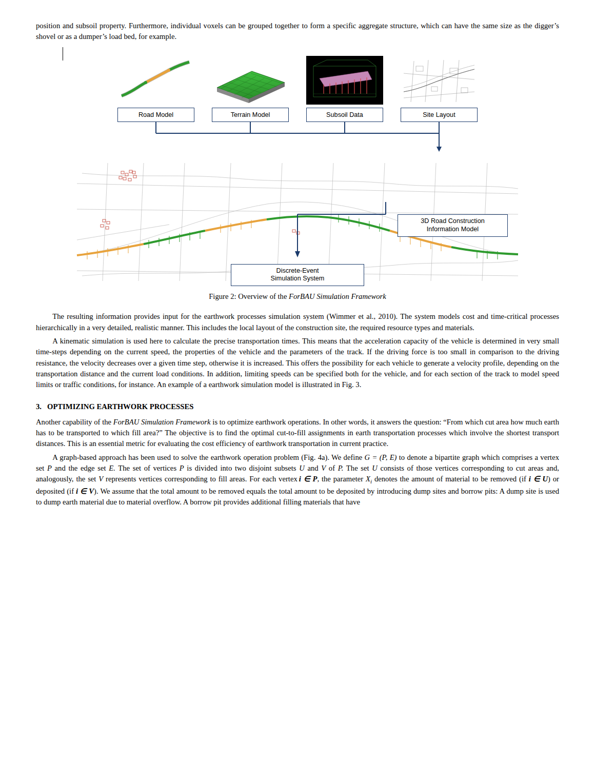position and subsoil property. Furthermore, individual voxels can be grouped together to form a specific aggregate structure, which can have the same size as the digger’s shovel or as a dumper’s load bed, for example.
Road Model
Terrain Model
Subsoil Data
Site Layout
3D Road Construction
Information Model
Discrete-Event
Simulation System
Figure 2: Overview of the ForBAU Simulation Framework
The resulting information provides input for the earthwork processes simulation system (Wimmer et al., 2010). The system models cost and time-critical processes hierarchically in a very detailed, realistic manner. This includes the local layout of the construction site, the required resource types and materials.
A kinematic simulation is used here to calculate the precise transportation times. This means that the acceleration capacity of the vehicle is determined in very small time-steps depending on the current speed, the properties of the vehicle and the parameters of the track. If the driving force is too small in comparison to the driving resistance, the velocity decreases over a given time step, otherwise it is increased. This offers the possibility for each vehicle to generate a velocity profile, depending on the transportation distance and the current load conditions. In addition, limiting speeds can be specified both for the vehicle, and for each section of the track to model speed limits or traffic conditions, for instance. An example of a earthwork simulation model is illustrated in Fig. 3.
3. OPTIMIZING EARTHWORK PROCESSES
Another capability of the ForBAU Simulation Framework is to optimize earthwork operations. In other words, it answers the question: “From which cut area how much earth has to be transported to which fill area?” The objective is to find the optimal cut-to-fill assignments in earth transportation processes which involve the shortest transport distances. This is an essential metric for evaluating the cost efficiency of earthwork transportation in current practice.
A graph-based approach has been used to solve the earthwork operation problem (Fig. 4a). We define G = (P, E) to denote a bipartite graph which comprises a vertex set P and the edge set E. The set of vertices P is divided into two disjoint subsets U and V of P. The set U consists of those vertices corresponding to cut areas and, analogously, the set V represents vertices corresponding to fill areas. For each vertex i ∈ P, the parameter Xi denotes the amount of material to be removed (if i ∈ U) or deposited (if i ∈ V). We assume that the total amount to be removed equals the total amount to be deposited by introducing dump sites and borrow pits: A dump site is used to dump earth material due to material overflow. A borrow pit provides additional filling materials that have